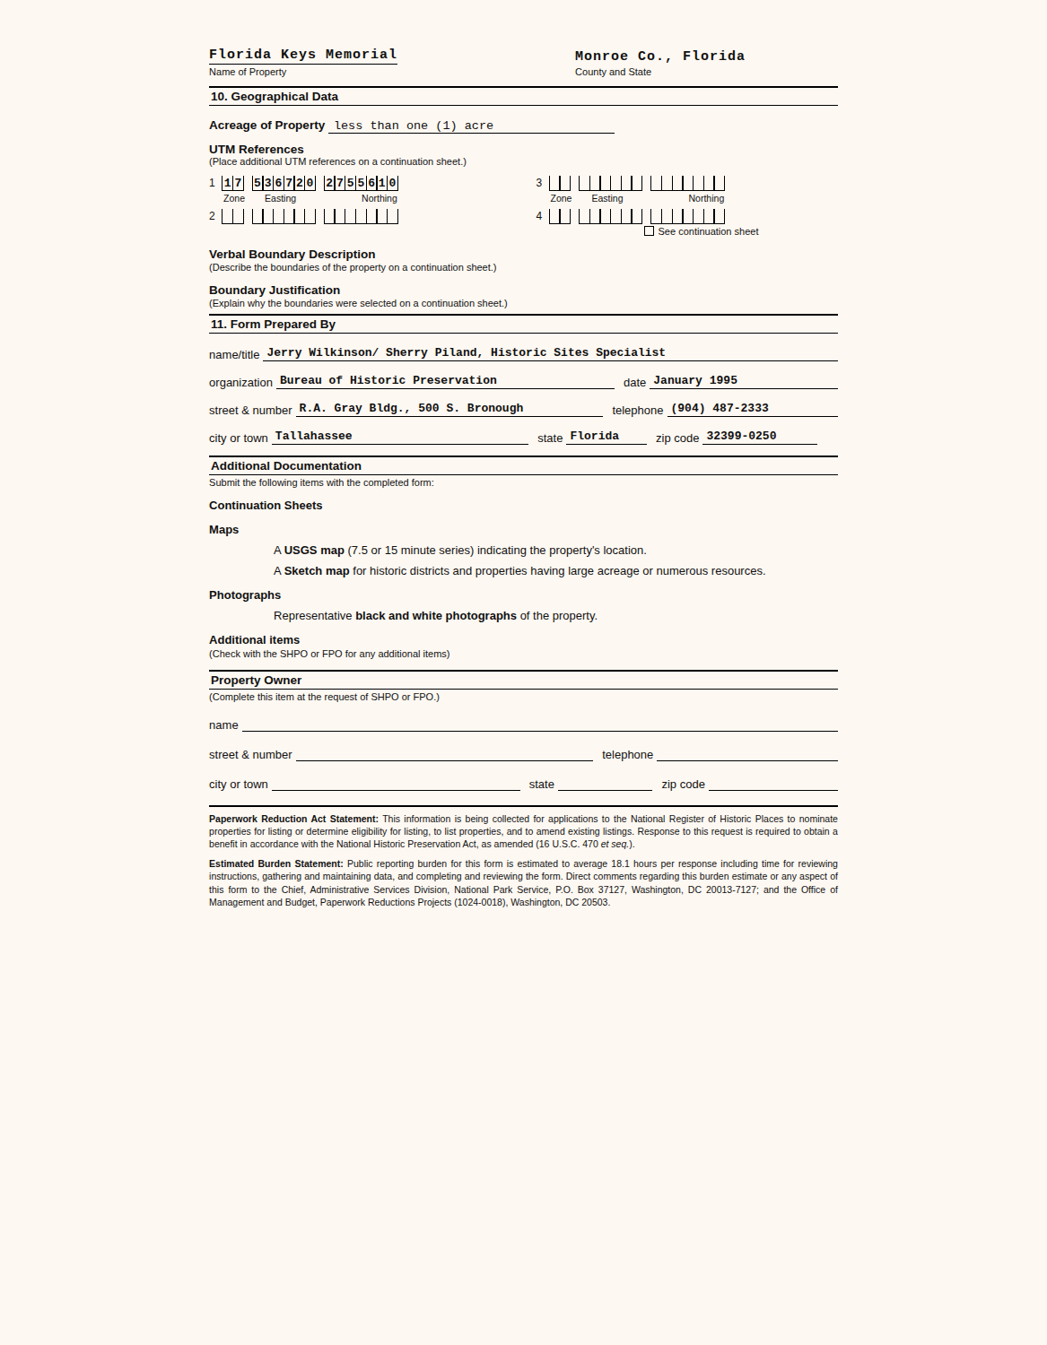Florida Keys Memorial
Name of Property
Monroe Co., Florida
County and State
10. Geographical Data
Acreage of Property less than one (1) acre
UTM References
(Place additional UTM references on a continuation sheet.)
1
1
7
5
3
6
7
2
0
2
7
5
5
6
1
0
Zone
Easting
Northing
2
3
Zone
Easting
Northing
4
See continuation sheet
Verbal Boundary Description
(Describe the boundaries of the property on a continuation sheet.)
Boundary Justification
(Explain why the boundaries were selected on a continuation sheet.)
11. Form Prepared By
name/title Jerry Wilkinson/ Sherry Piland, Historic Sites Specialist
organization Bureau of Historic Preservation date January 1995
street & number R.A. Gray Bldg., 500 S. Bronough telephone (904) 487-2333
city or town Tallahassee state Florida zip code 32399-0250
Additional Documentation
Submit the following items with the completed form:
Continuation Sheets
Maps
A USGS map (7.5 or 15 minute series) indicating the property's location.
A Sketch map for historic districts and properties having large acreage or numerous resources.
Photographs
Representative black and white photographs of the property.
Additional items
(Check with the SHPO or FPO for any additional items)
Property Owner
(Complete this item at the request of SHPO or FPO.)
name
street & number telephone
city or town state zip code
Paperwork Reduction Act Statement: This information is being collected for applications to the National Register of Historic Places to nominate properties for listing or determine eligibility for listing, to list properties, and to amend existing listings. Response to this request is required to obtain a benefit in accordance with the National Historic Preservation Act, as amended (16 U.S.C. 470 et seq.).
Estimated Burden Statement: Public reporting burden for this form is estimated to average 18.1 hours per response including time for reviewing instructions, gathering and maintaining data, and completing and reviewing the form. Direct comments regarding this burden estimate or any aspect of this form to the Chief, Administrative Services Division, National Park Service, P.O. Box 37127, Washington, DC 20013-7127; and the Office of Management and Budget, Paperwork Reductions Projects (1024-0018), Washington, DC 20503.